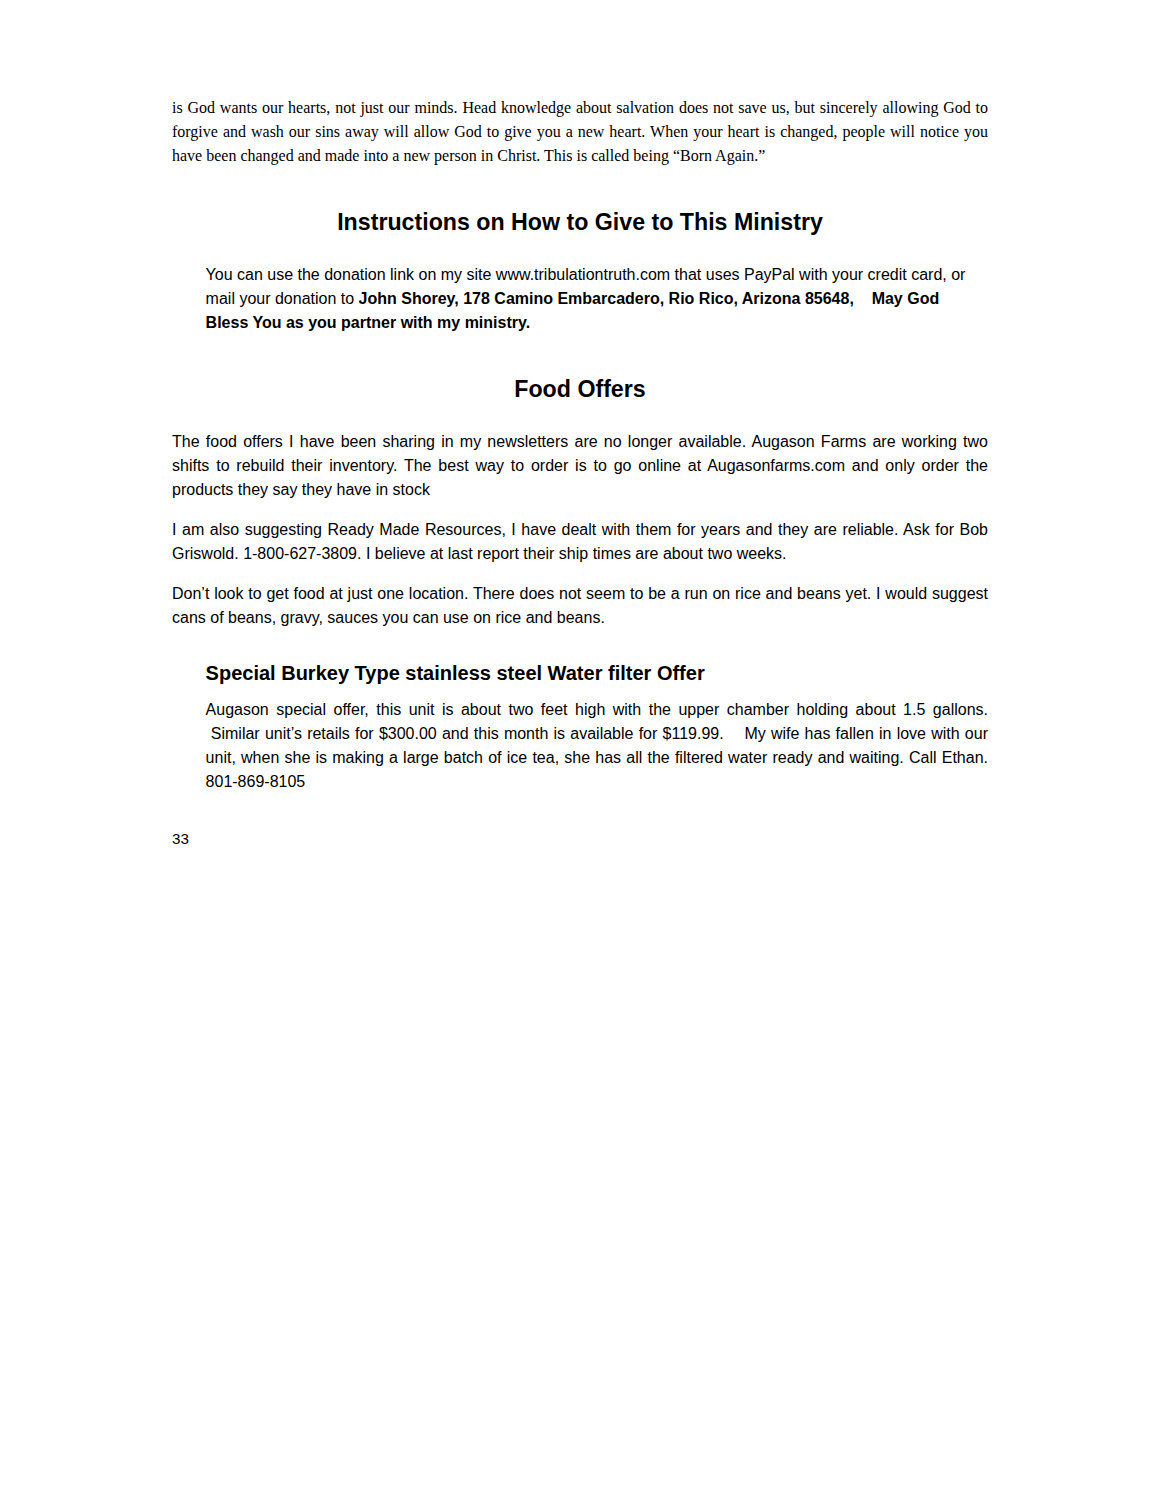is God wants our hearts, not just our minds. Head knowledge about salvation does not save us, but sincerely allowing God to forgive and wash our sins away will allow God to give you a new heart. When your heart is changed, people will notice you have been changed and made into a new person in Christ. This is called being “Born Again.”
Instructions on How to Give to This Ministry
You can use the donation link on my site www.tribulationtruth.com that uses PayPal with your credit card, or mail your donation to John Shorey, 178 Camino Embarcadero, Rio Rico, Arizona 85648, May God Bless You as you partner with my ministry.
Food Offers
The food offers I have been sharing in my newsletters are no longer available. Augason Farms are working two shifts to rebuild their inventory. The best way to order is to go online at Augasonfarms.com and only order the products they say they have in stock
I am also suggesting Ready Made Resources, I have dealt with them for years and they are reliable. Ask for Bob Griswold. 1-800-627-3809. I believe at last report their ship times are about two weeks.
Don’t look to get food at just one location. There does not seem to be a run on rice and beans yet. I would suggest cans of beans, gravy, sauces you can use on rice and beans.
Special Burkey Type stainless steel Water filter Offer
Augason special offer, this unit is about two feet high with the upper chamber holding about 1.5 gallons. Similar unit’s retails for $300.00 and this month is available for $119.99. My wife has fallen in love with our unit, when she is making a large batch of ice tea, she has all the filtered water ready and waiting. Call Ethan. 801-869-8105
33